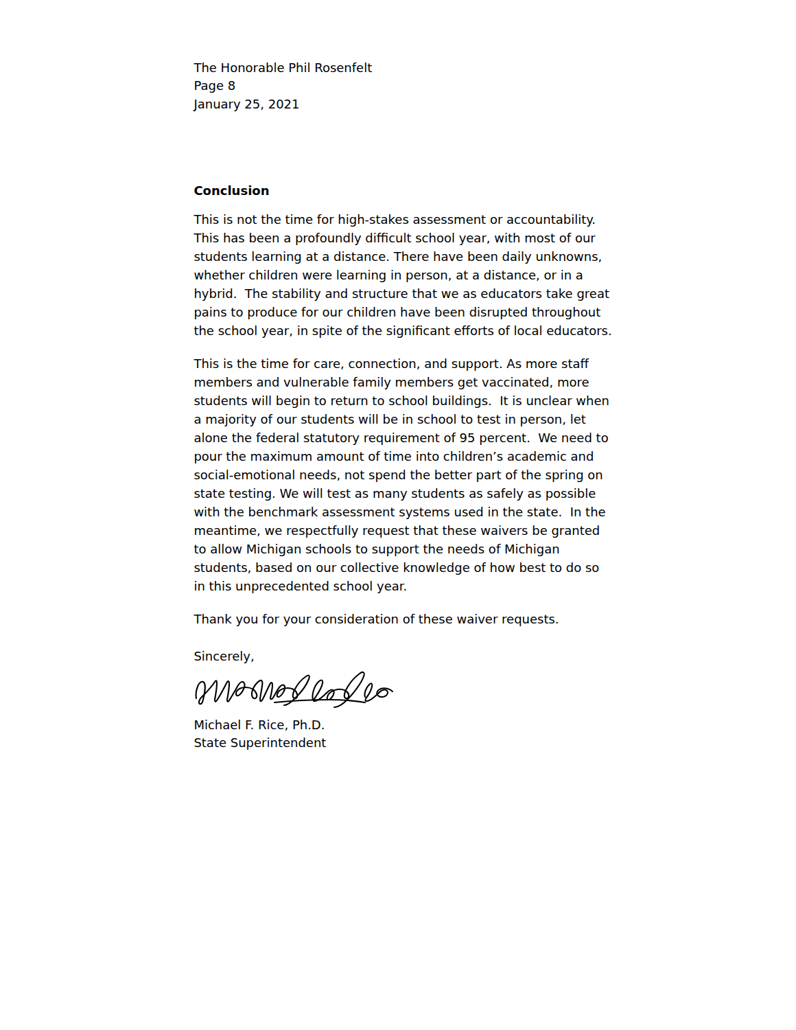The Honorable Phil Rosenfelt
Page 8
January 25, 2021
Conclusion
This is not the time for high-stakes assessment or accountability. This has been a profoundly difficult school year, with most of our students learning at a distance. There have been daily unknowns, whether children were learning in person, at a distance, or in a hybrid. The stability and structure that we as educators take great pains to produce for our children have been disrupted throughout the school year, in spite of the significant efforts of local educators.
This is the time for care, connection, and support. As more staff members and vulnerable family members get vaccinated, more students will begin to return to school buildings. It is unclear when a majority of our students will be in school to test in person, let alone the federal statutory requirement of 95 percent. We need to pour the maximum amount of time into children’s academic and social-emotional needs, not spend the better part of the spring on state testing. We will test as many students as safely as possible with the benchmark assessment systems used in the state. In the meantime, we respectfully request that these waivers be granted to allow Michigan schools to support the needs of Michigan students, based on our collective knowledge of how best to do so in this unprecedented school year.
Thank you for your consideration of these waiver requests.
Sincerely,
Michael F. Rice, Ph.D.
State Superintendent